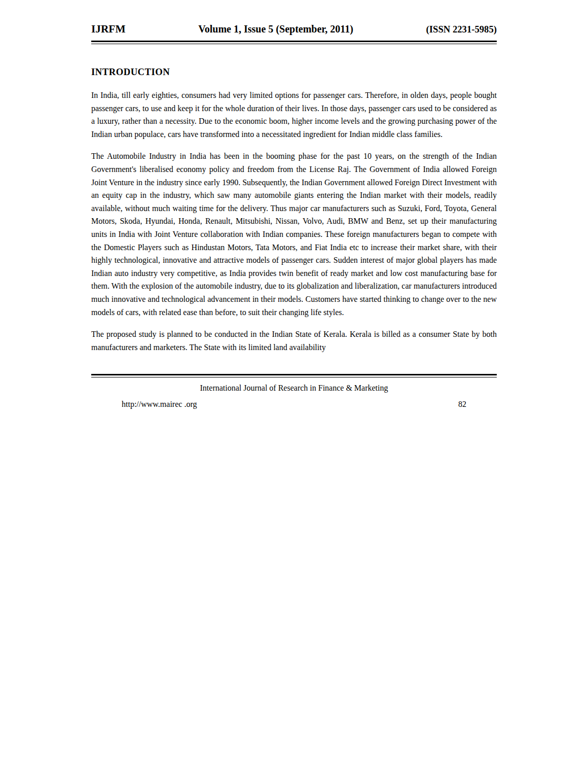IJRFM Volume 1, Issue 5 (September, 2011) (ISSN 2231-5985)
INTRODUCTION
In India, till early eighties, consumers had very limited options for passenger cars. Therefore, in olden days, people bought passenger cars, to use and keep it for the whole duration of their lives. In those days, passenger cars used to be considered as a luxury, rather than a necessity. Due to the economic boom, higher income levels and the growing purchasing power of the Indian urban populace, cars have transformed into a necessitated ingredient for Indian middle class families.
The Automobile Industry in India has been in the booming phase for the past 10 years, on the strength of the Indian Government's liberalised economy policy and freedom from the License Raj. The Government of India allowed Foreign Joint Venture in the industry since early 1990. Subsequently, the Indian Government allowed Foreign Direct Investment with an equity cap in the industry, which saw many automobile giants entering the Indian market with their models, readily available, without much waiting time for the delivery. Thus major car manufacturers such as Suzuki, Ford, Toyota, General Motors, Skoda, Hyundai, Honda, Renault, Mitsubishi, Nissan, Volvo, Audi, BMW and Benz, set up their manufacturing units in India with Joint Venture collaboration with Indian companies. These foreign manufacturers began to compete with the Domestic Players such as Hindustan Motors, Tata Motors, and Fiat India etc to increase their market share, with their highly technological, innovative and attractive models of passenger cars. Sudden interest of major global players has made Indian auto industry very competitive, as India provides twin benefit of ready market and low cost manufacturing base for them. With the explosion of the automobile industry, due to its globalization and liberalization, car manufacturers introduced much innovative and technological advancement in their models. Customers have started thinking to change over to the new models of cars, with related ease than before, to suit their changing life styles.
The proposed study is planned to be conducted in the Indian State of Kerala. Kerala is billed as a consumer State by both manufacturers and marketers. The State with its limited land availability
International Journal of Research in Finance & Marketing
http://www.mairec .org 82